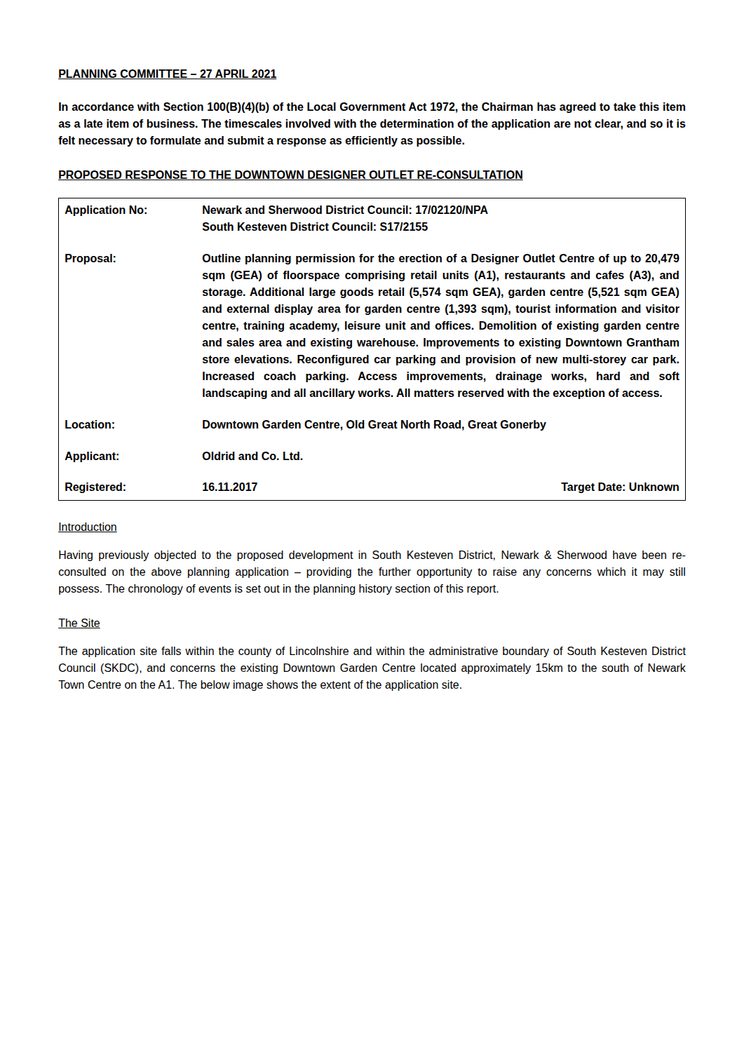PLANNING COMMITTEE – 27 APRIL 2021
In accordance with Section 100(B)(4)(b) of the Local Government Act 1972, the Chairman has agreed to take this item as a late item of business. The timescales involved with the determination of the application are not clear, and so it is felt necessary to formulate and submit a response as efficiently as possible.
PROPOSED RESPONSE TO THE DOWNTOWN DESIGNER OUTLET RE-CONSULTATION
| Application No: | Newark and Sherwood District Council: 17/02120/NPA South Kesteven District Council: S17/2155 |
| Proposal: | Outline planning permission for the erection of a Designer Outlet Centre of up to 20,479 sqm (GEA) of floorspace comprising retail units (A1), restaurants and cafes (A3), and storage. Additional large goods retail (5,574 sqm GEA), garden centre (5,521 sqm GEA) and external display area for garden centre (1,393 sqm), tourist information and visitor centre, training academy, leisure unit and offices. Demolition of existing garden centre and sales area and existing warehouse. Improvements to existing Downtown Grantham store elevations. Reconfigured car parking and provision of new multi-storey car park. Increased coach parking. Access improvements, drainage works, hard and soft landscaping and all ancillary works. All matters reserved with the exception of access. |
| Location: | Downtown Garden Centre, Old Great North Road, Great Gonerby |
| Applicant: | Oldrid and Co. Ltd. |
| Registered: | 16.11.2017 Target Date: Unknown |
Introduction
Having previously objected to the proposed development in South Kesteven District, Newark & Sherwood have been re-consulted on the above planning application – providing the further opportunity to raise any concerns which it may still possess. The chronology of events is set out in the planning history section of this report.
The Site
The application site falls within the county of Lincolnshire and within the administrative boundary of South Kesteven District Council (SKDC), and concerns the existing Downtown Garden Centre located approximately 15km to the south of Newark Town Centre on the A1. The below image shows the extent of the application site.